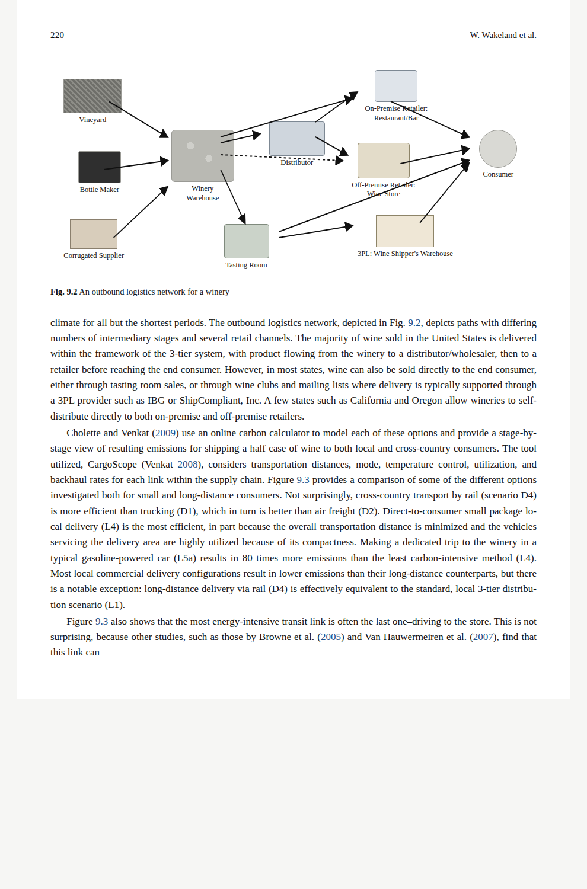220 W. Wakeland et al.
Vineyard
Bottle Maker
Corrugated Supplier
Winery
Warehouse
Distributor
Tasting Room
On-Premise Retailer:
Restaurant/Bar
Off-Premise Retailer:
Wine Store
3PL: Wine Shipper's Warehouse
Consumer
Fig. 9.2 An outbound logistics network for a winery
climate for all but the shortest periods. The outbound logistics network, depicted in Fig. 9.2, depicts paths with differing numbers of intermediary stages and several retail channels. The majority of wine sold in the United States is delivered within the framework of the 3-tier system, with product flowing from the winery to a distributor/wholesaler, then to a retailer before reaching the end consumer. However, in most states, wine can also be sold directly to the end consumer, either through tasting room sales, or through wine clubs and mailing lists where delivery is typically supported through a 3PL provider such as IBG or ShipCompliant, Inc. A few states such as California and Oregon allow wineries to self-distribute directly to both on-premise and off-premise retailers.
Cholette and Venkat (2009) use an online carbon calculator to model each of these options and provide a stage-by-stage view of resulting emissions for shipping a half case of wine to both local and cross-country consumers. The tool utilized, CargoScope (Venkat 2008), considers transportation distances, mode, temperature control, utilization, and backhaul rates for each link within the supply chain. Figure 9.3 provides a comparison of some of the different options investigated both for small and long-distance consumers. Not surprisingly, cross-country transport by rail (scenario D4) is more efficient than trucking (D1), which in turn is better than air freight (D2). Direct-to-consumer small package local delivery (L4) is the most efficient, in part because the overall transportation distance is minimized and the vehicles servicing the delivery area are highly utilized because of its compactness. Making a dedicated trip to the winery in a typical gasoline-powered car (L5a) results in 80 times more emissions than the least carbon-intensive method (L4). Most local commercial delivery configurations result in lower emissions than their long-distance counterparts, but there is a notable exception: long-distance delivery via rail (D4) is effectively equivalent to the standard, local 3-tier distribution scenario (L1).
Figure 9.3 also shows that the most energy-intensive transit link is often the last one–driving to the store. This is not surprising, because other studies, such as those by Browne et al. (2005) and Van Hauwermeiren et al. (2007), find that this link can